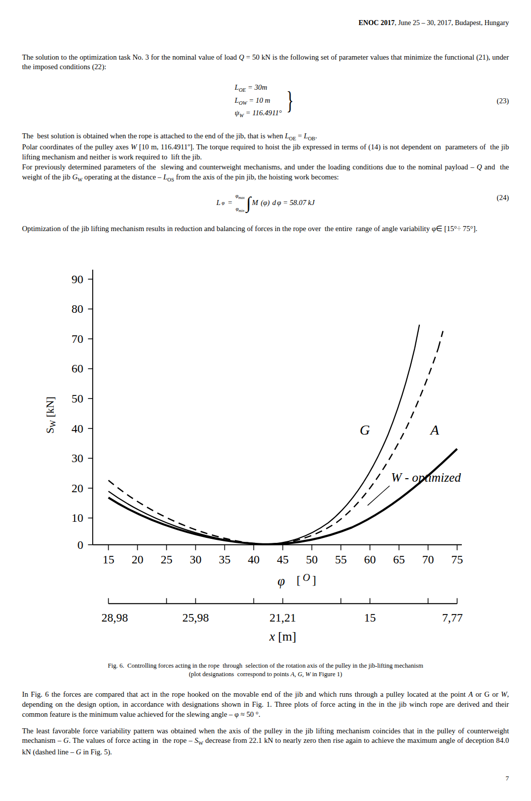ENOC 2017, June 25 – 30, 2017, Budapest, Hungary
The solution to the optimization task No. 3 for the nominal value of load Q = 50 kN is the following set of parameter values that minimize the functional (21), under the imposed conditions (22):
LOE = 30m LOW = 10 m ψW = 116.4911°
}
(23)
The best solution is obtained when the rope is attached to the end of the jib, that is when LOE = LOB.
Polar coordinates of the pulley axes W [10 m, 116.4911º]. The torque required to hoist the jib expressed in terms of (14) is not dependent on parameters of the jib lifting mechanism and neither is work required to lift the jib.
For previously determined parameters of the slewing and counterweight mechanisms, and under the loading conditions due to the nominal payload – Q and the weight of the jib GW operating at the distance – LOS from the axis of the pin jib, the hoisting work becomes:
Lφ = φmax φmin ∫ M (φ) dφ = 58.07 kJ (24)
Optimization of the jib lifting mechanism results in reduction and balancing of forces in the rope over the entire range of angle variability φ∈ [15°÷ 75°].
90 80 70 60 50 40 30 20 10 0 SW [kN] 15 20 25 30 35 40 45 50 55 60 65 70 75 φ [ O ] 28,98 25,98 21,21 15 7,77 x [m] G A W - optimized
Fig. 6. Controlling forces acting in the rope through selection of the rotation axis of the pulley in the jib-lifting mechanism
(plot designations correspond to points A, G, W in Figure 1)
In Fig. 6 the forces are compared that act in the rope hooked on the movable end of the jib and which runs through a pulley located at the point A or G or W, depending on the design option, in accordance with designations shown in Fig. 1. Three plots of force acting in the in the jib winch rope are derived and their common feature is the minimum value achieved for the slewing angle – φ ≈ 50 °.
The least favorable force variability pattern was obtained when the axis of the pulley in the jib lifting mechanism coincides that in the pulley of counterweight mechanism – G. The values of force acting in the rope – SW decrease from 22.1 kN to nearly zero then rise again to achieve the maximum angle of deception 84.0 kN (dashed line – G in Fig. 5).
7